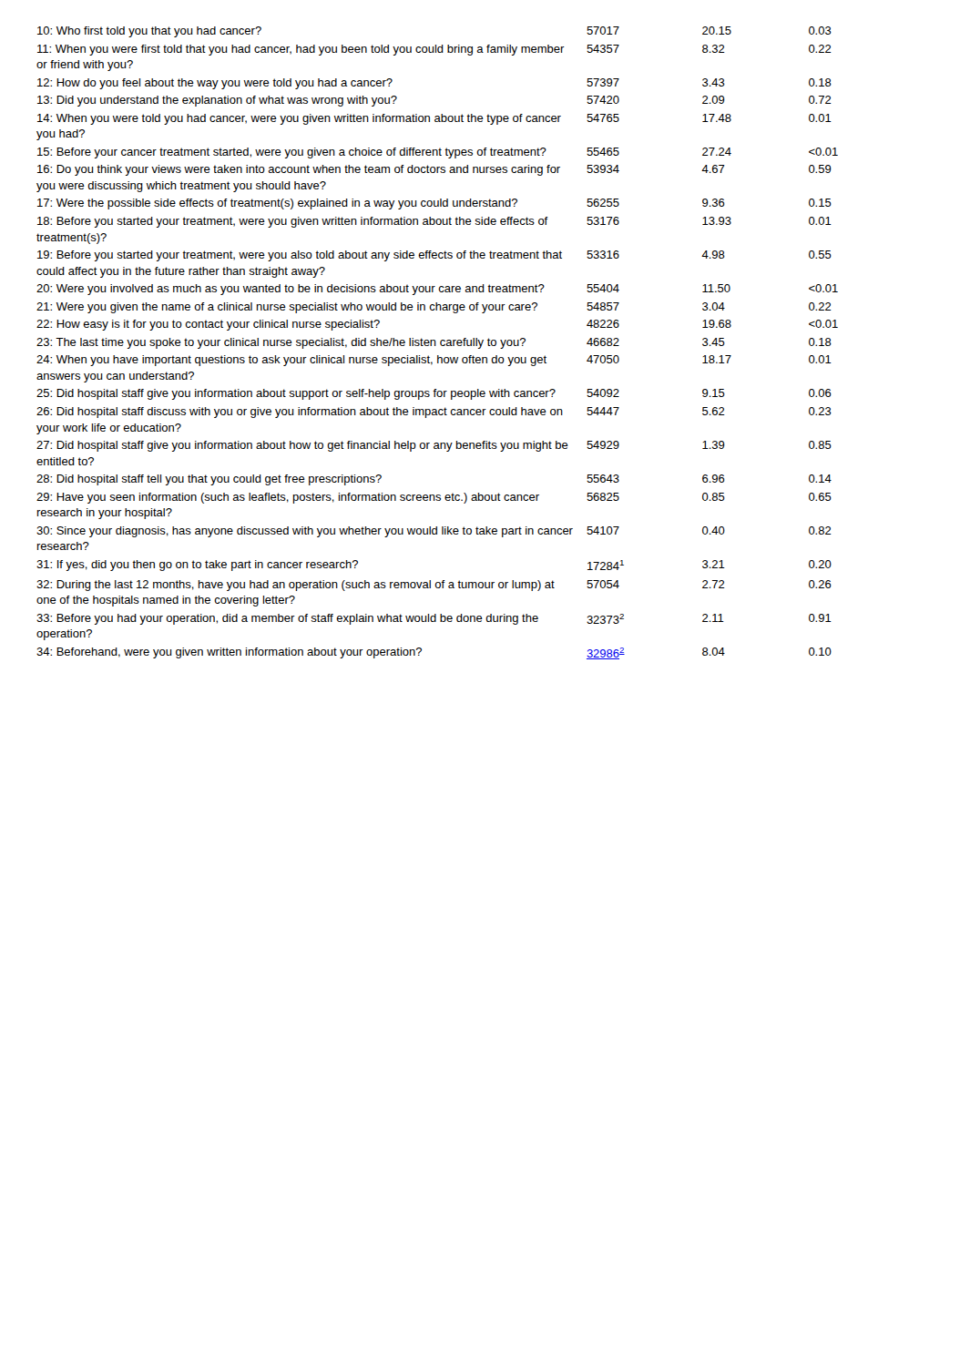| 10: Who first told you that you had cancer? | 57017 | 20.15 | 0.03 |
| 11: When you were first told that you had cancer, had you been told you could bring a family member or friend with you? | 54357 | 8.32 | 0.22 |
| 12: How do you feel about the way you were told you had a cancer? | 57397 | 3.43 | 0.18 |
| 13: Did you understand the explanation of what was wrong with you? | 57420 | 2.09 | 0.72 |
| 14: When you were told you had cancer, were you given written information about the type of cancer you had? | 54765 | 17.48 | 0.01 |
| 15: Before your cancer treatment started, were you given a choice of different types of treatment? | 55465 | 27.24 | <0.01 |
| 16: Do you think your views were taken into account when the team of doctors and nurses caring for you were discussing which treatment you should have? | 53934 | 4.67 | 0.59 |
| 17: Were the possible side effects of treatment(s) explained in a way you could understand? | 56255 | 9.36 | 0.15 |
| 18: Before you started your treatment, were you given written information about the side effects of treatment(s)? | 53176 | 13.93 | 0.01 |
| 19: Before you started your treatment, were you also told about any side effects of the treatment that could affect you in the future rather than straight away? | 53316 | 4.98 | 0.55 |
| 20: Were you involved as much as you wanted to be in decisions about your care and treatment? | 55404 | 11.50 | <0.01 |
| 21: Were you given the name of a clinical nurse specialist who would be in charge of your care? | 54857 | 3.04 | 0.22 |
| 22: How easy is it for you to contact your clinical nurse specialist? | 48226 | 19.68 | <0.01 |
| 23: The last time you spoke to your clinical nurse specialist, did she/he listen carefully to you? | 46682 | 3.45 | 0.18 |
| 24: When you have important questions to ask your clinical nurse specialist, how often do you get answers you can understand? | 47050 | 18.17 | 0.01 |
| 25: Did hospital staff give you information about support or self-help groups for people with cancer? | 54092 | 9.15 | 0.06 |
| 26: Did hospital staff discuss with you or give you information about the impact cancer could have on your work life or education? | 54447 | 5.62 | 0.23 |
| 27: Did hospital staff give you information about how to get financial help or any benefits you might be entitled to? | 54929 | 1.39 | 0.85 |
| 28: Did hospital staff tell you that you could get free prescriptions? | 55643 | 6.96 | 0.14 |
| 29: Have you seen information (such as leaflets, posters, information screens etc.) about cancer research in your hospital? | 56825 | 0.85 | 0.65 |
| 30: Since your diagnosis, has anyone discussed with you whether you would like to take part in cancer research? | 54107 | 0.40 | 0.82 |
| 31: If yes, did you then go on to take part in cancer research? | 17284 1 | 3.21 | 0.20 |
| 32: During the last 12 months, have you had an operation (such as removal of a tumour or lump) at one of the hospitals named in the covering letter? | 57054 | 2.72 | 0.26 |
| 33: Before you had your operation, did a member of staff explain what would be done during the operation? | 32373 2 | 2.11 | 0.91 |
| 34: Beforehand, were you given written information about your operation? | 32986 2 | 8.04 | 0.10 |